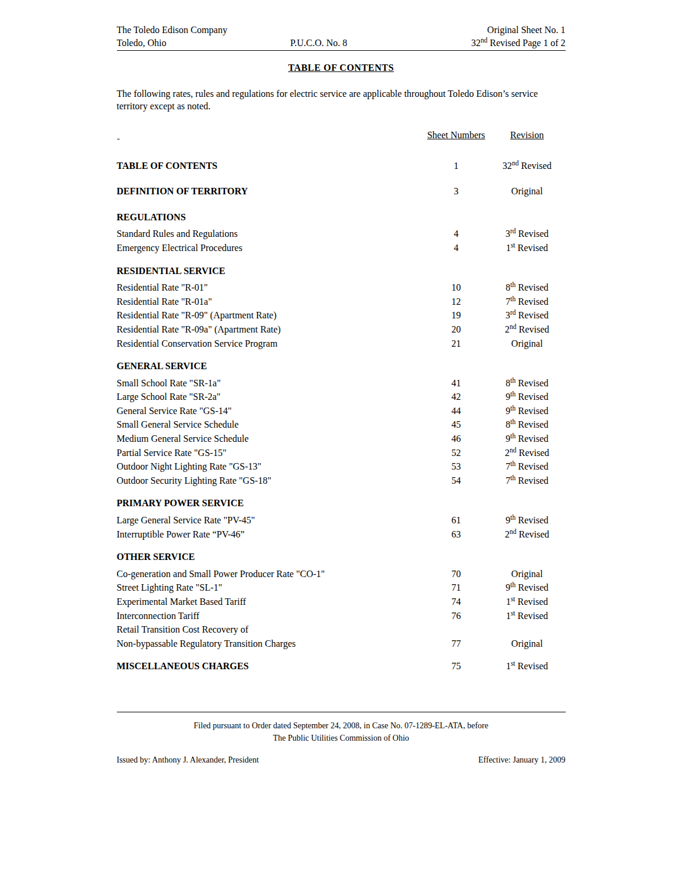The Toledo Edison Company
Original Sheet No. 1
Toledo, Ohio
P.U.C.O. No. 8
32nd Revised Page 1 of 2
TABLE OF CONTENTS
The following rates, rules and regulations for electric service are applicable throughout Toledo Edison’s service territory except as noted.
| | Sheet Numbers | Revision |
| --- | --- | --- |
| TABLE OF CONTENTS | 1 | 32 nd Revised |
| DEFINITION OF TERRITORY | 3 | Original |
| REGULATIONS | | |
| Standard Rules and Regulations | 4 | 3 rd Revised |
| Emergency Electrical Procedures | 4 | 1 st Revised |
| RESIDENTIAL SERVICE | | |
| Residential Rate "R-01" | 10 | 8 th Revised |
| Residential Rate "R-01a" | 12 | 7 th Revised |
| Residential Rate "R-09" (Apartment Rate) | 19 | 3 rd Revised |
| Residential Rate "R-09a" (Apartment Rate) | 20 | 2 nd Revised |
| Residential Conservation Service Program | 21 | Original |
| GENERAL SERVICE | | |
| Small School Rate "SR-1a" | 41 | 8 th Revised |
| Large School Rate "SR-2a" | 42 | 9 th Revised |
| General Service Rate "GS-14" | 44 | 9 th Revised |
| Small General Service Schedule | 45 | 8 th Revised |
| Medium General Service Schedule | 46 | 9 th Revised |
| Partial Service Rate "GS-15" | 52 | 2 nd Revised |
| Outdoor Night Lighting Rate "GS-13" | 53 | 7 th Revised |
| Outdoor Security Lighting Rate "GS-18" | 54 | 7 th Revised |
| PRIMARY POWER SERVICE | | |
| Large General Service Rate "PV-45" | 61 | 9 th Revised |
| Interruptible Power Rate “PV-46” | 63 | 2 nd Revised |
| OTHER SERVICE | | |
| Co-generation and Small Power Producer Rate "CO-1" | 70 | Original |
| Street Lighting Rate "SL-1" | 71 | 9 th Revised |
| Experimental Market Based Tariff | 74 | 1 st Revised |
| Interconnection Tariff | 76 | 1 st Revised |
| Retail Transition Cost Recovery of | | |
| Non-bypassable Regulatory Transition Charges | 77 | Original |
| MISCELLANEOUS CHARGES | 75 | 1 st Revised |
Filed pursuant to Order dated September 24, 2008, in Case No. 07-1289-EL-ATA, before
The Public Utilities Commission of Ohio
Issued by: Anthony J. Alexander, President
Effective: January 1, 2009